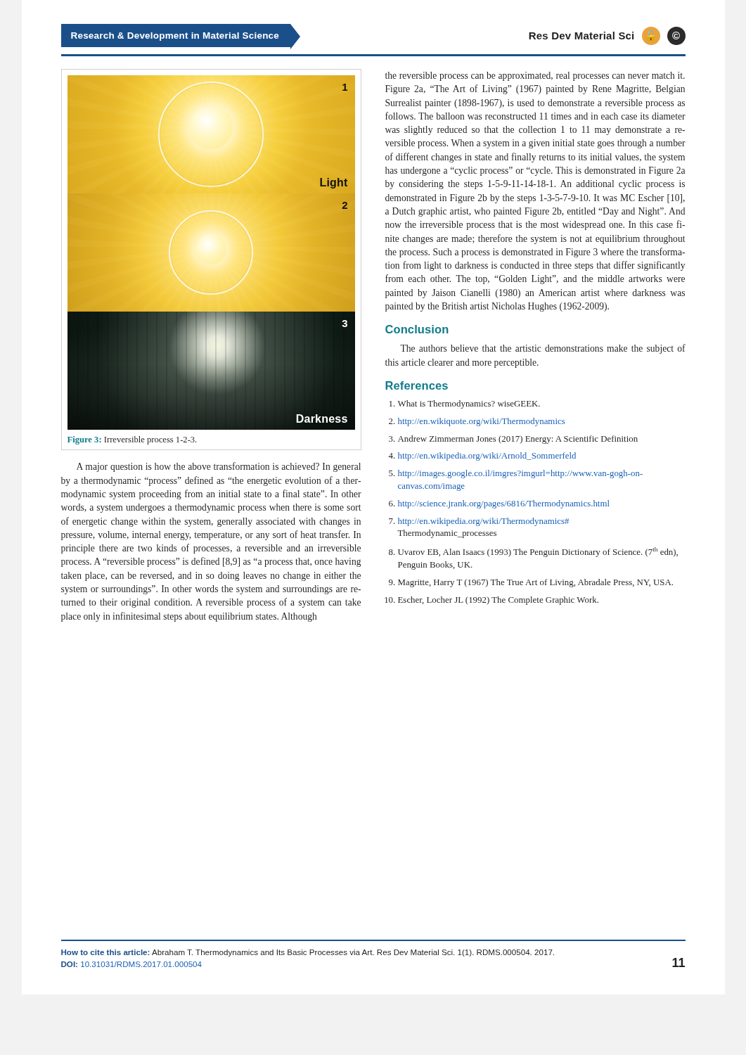Research & Development in Material Science
Res Dev Material Sci
🔓
©
1
Light
2
3
Darkness
Figure 3: Irreversible process 1-2-3.
A major question is how the above transformation is achieved? In general by a thermodynamic “process” defined as “the energetic evolution of a thermodynamic system proceeding from an initial state to a final state”. In other words, a system undergoes a thermodynamic process when there is some sort of energetic change within the system, generally associated with changes in pressure, volume, internal energy, temperature, or any sort of heat transfer. In principle there are two kinds of processes, a reversible and an irreversible process. A “reversible process” is defined [8,9] as “a process that, once having taken place, can be reversed, and in so doing leaves no change in either the system or surroundings”. In other words the system and surroundings are returned to their original condition. A reversible process of a system can take place only in infinitesimal steps about equilibrium states. Although
the reversible process can be approximated, real processes can never match it. Figure 2a, “The Art of Living” (1967) painted by Rene Magritte, Belgian Surrealist painter (1898-1967), is used to demonstrate a reversible process as follows. The balloon was reconstructed 11 times and in each case its diameter was slightly reduced so that the collection 1 to 11 may demonstrate a reversible process. When a system in a given initial state goes through a number of different changes in state and finally returns to its initial values, the system has undergone a “cyclic process” or “cycle. This is demonstrated in Figure 2a by considering the steps 1-5-9-11-14-18-1. An additional cyclic process is demonstrated in Figure 2b by the steps 1-3-5-7-9-10. It was MC Escher [10], a Dutch graphic artist, who painted Figure 2b, entitled “Day and Night”. And now the irreversible process that is the most widespread one. In this case finite changes are made; therefore the system is not at equilibrium throughout the process. Such a process is demonstrated in Figure 3 where the transformation from light to darkness is conducted in three steps that differ significantly from each other. The top, “Golden Light”, and the middle artworks were painted by Jaison Cianelli (1980) an American artist where darkness was painted by the British artist Nicholas Hughes (1962-2009).
Conclusion
The authors believe that the artistic demonstrations make the subject of this article clearer and more perceptible.
References
What is Thermodynamics? wiseGEEK.
http://en.wikiquote.org/wiki/Thermodynamics
Andrew Zimmerman Jones (2017) Energy: A Scientific Definition
http://en.wikipedia.org/wiki/Arnold_Sommerfeld
http://images.google.co.il/imgres?imgurl=http://www.van-gogh-on-canvas.com/image
http://science.jrank.org/pages/6816/Thermodynamics.html
http://en.wikipedia.org/wiki/Thermodynamics# Thermodynamic_processes
Uvarov EB, Alan Isaacs (1993) The Penguin Dictionary of Science. (7th edn), Penguin Books, UK.
Magritte, Harry T (1967) The True Art of Living, Abradale Press, NY, USA.
Escher, Locher JL (1992) The Complete Graphic Work.
How to cite this article: Abraham T. Thermodynamics and Its Basic Processes via Art. Res Dev Material Sci. 1(1). RDMS.000504. 2017.
DOI: 10.31031/RDMS.2017.01.000504
11